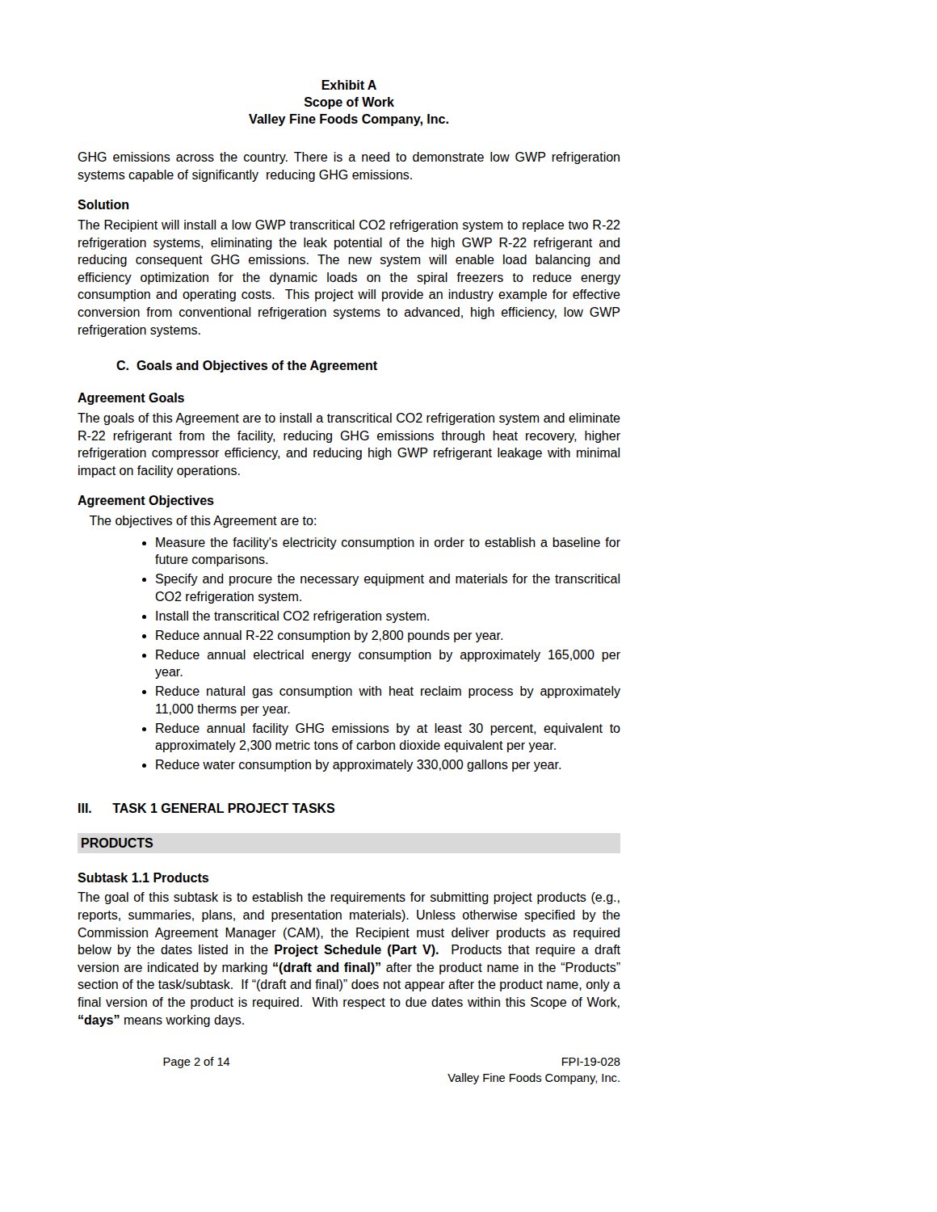Exhibit A
Scope of Work
Valley Fine Foods Company, Inc.
GHG emissions across the country. There is a need to demonstrate low GWP refrigeration systems capable of significantly reducing GHG emissions.
Solution
The Recipient will install a low GWP transcritical CO2 refrigeration system to replace two R-22 refrigeration systems, eliminating the leak potential of the high GWP R-22 refrigerant and reducing consequent GHG emissions. The new system will enable load balancing and efficiency optimization for the dynamic loads on the spiral freezers to reduce energy consumption and operating costs. This project will provide an industry example for effective conversion from conventional refrigeration systems to advanced, high efficiency, low GWP refrigeration systems.
C. Goals and Objectives of the Agreement
Agreement Goals
The goals of this Agreement are to install a transcritical CO2 refrigeration system and eliminate R-22 refrigerant from the facility, reducing GHG emissions through heat recovery, higher refrigeration compressor efficiency, and reducing high GWP refrigerant leakage with minimal impact on facility operations.
Agreement Objectives
The objectives of this Agreement are to:
Measure the facility's electricity consumption in order to establish a baseline for future comparisons.
Specify and procure the necessary equipment and materials for the transcritical CO2 refrigeration system.
Install the transcritical CO2 refrigeration system.
Reduce annual R-22 consumption by 2,800 pounds per year.
Reduce annual electrical energy consumption by approximately 165,000 per year.
Reduce natural gas consumption with heat reclaim process by approximately 11,000 therms per year.
Reduce annual facility GHG emissions by at least 30 percent, equivalent to approximately 2,300 metric tons of carbon dioxide equivalent per year.
Reduce water consumption by approximately 330,000 gallons per year.
III. TASK 1 GENERAL PROJECT TASKS
PRODUCTS
Subtask 1.1 Products
The goal of this subtask is to establish the requirements for submitting project products (e.g., reports, summaries, plans, and presentation materials). Unless otherwise specified by the Commission Agreement Manager (CAM), the Recipient must deliver products as required below by the dates listed in the Project Schedule (Part V). Products that require a draft version are indicated by marking “(draft and final)” after the product name in the “Products” section of the task/subtask. If “(draft and final)” does not appear after the product name, only a final version of the product is required. With respect to due dates within this Scope of Work, “days” means working days.
Page 2 of 14
FPI-19-028
Valley Fine Foods Company, Inc.